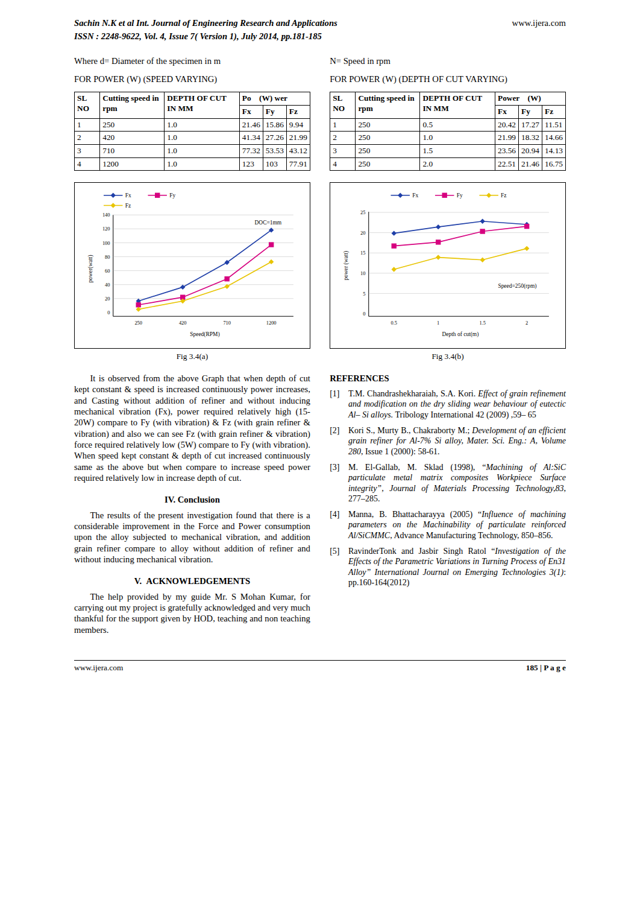www.ijera.com Sachin N.K et al Int. Journal of Engineering Research and Applications
ISSN : 2248-9622, Vol. 4, Issue 7( Version 1), July 2014, pp.181-185
Where d= Diameter of the specimen in m
FOR POWER (W) (SPEED VARYING)
| SL NO | Cutting speed in rpm | DEPTH OF CUT IN MM | Po (W) wer |
| --- | --- | --- | --- |
| Fx | Fy | Fz |
| 1 | 250 | 1.0 | 21.46 | 15.86 | 9.94 |
| 2 | 420 | 1.0 | 41.34 | 27.26 | 21.99 |
| 3 | 710 | 1.0 | 77.32 | 53.53 | 43.12 |
| 4 | 1200 | 1.0 | 123 | 103 | 77.91 |
Fx Fy Fz 140 120 100 80 60 40 20 0 250 420 710 1200 Speed(RPM) power(watt) DOC=1mm
Fig 3.4(a)
It is observed from the above Graph that when depth of cut kept constant & speed is increased continuously power increases, and Casting without addition of refiner and without inducing mechanical vibration (Fx), power required relatively high (15-20W) compare to Fy (with vibration) & Fz (with grain refiner & vibration) and also we can see Fz (with grain refiner & vibration) force required relatively low (5W) compare to Fy (with vibration). When speed kept constant & depth of cut increased continuously same as the above but when compare to increase speed power required relatively low in increase depth of cut.
IV. Conclusion
The results of the present investigation found that there is a considerable improvement in the Force and Power consumption upon the alloy subjected to mechanical vibration, and addition grain refiner compare to alloy without addition of refiner and without inducing mechanical vibration.
V. ACKNOWLEDGEMENTS
The help provided by my guide Mr. S Mohan Kumar, for carrying out my project is gratefully acknowledged and very much thankful for the support given by HOD, teaching and non teaching members.
N= Speed in rpm
FOR POWER (W) (DEPTH OF CUT VARYING)
| SL NO | Cutting speed in rpm | DEPTH OF CUT IN MM | Power (W) |
| --- | --- | --- | --- |
| Fx | Fy | Fz |
| 1 | 250 | 0.5 | 20.42 | 17.27 | 11.51 |
| 2 | 250 | 1.0 | 21.99 | 18.32 | 14.66 |
| 3 | 250 | 1.5 | 23.56 | 20.94 | 14.13 |
| 4 | 250 | 2.0 | 22.51 | 21.46 | 16.75 |
Fx Fy Fz 25 20 15 10 5 0 0.5 1 1.5 2 Depth of cut(m) power (watt) Speed=250(rpm)
Fig 3.4(b)
REFERENCES
[1] T.M. Chandrashekharaiah, S.A. Kori. Effect of grain refinement and modification on the dry sliding wear behaviour of eutectic Al– Si alloys. Tribology International 42 (2009) ,59– 65
[2] Kori S., Murty B., Chakraborty M.; Development of an efficient grain refiner for Al-7% Si alloy, Mater. Sci. Eng.: A, Volume 280, Issue 1 (2000): 58-61.
[3] M. El-Gallab, M. Sklad (1998), “Machining of Al:SiC particulate metal matrix composites Workpiece Surface integrity”, Journal of Materials Processing Technology,83, 277–285.
[4] Manna, B. Bhattacharayya (2005) “Influence of machining parameters on the Machinability of particulate reinforced Al/SiCMMC, Advance Manufacturing Technology, 850–856.
[5] RavinderTonk and Jasbir Singh Ratol “Investigation of the Effects of the Parametric Variations in Turning Process of En31 Alloy” International Journal on Emerging Technologies 3(1): pp.160-164(2012)
www.ijera.com 185 | P a g e